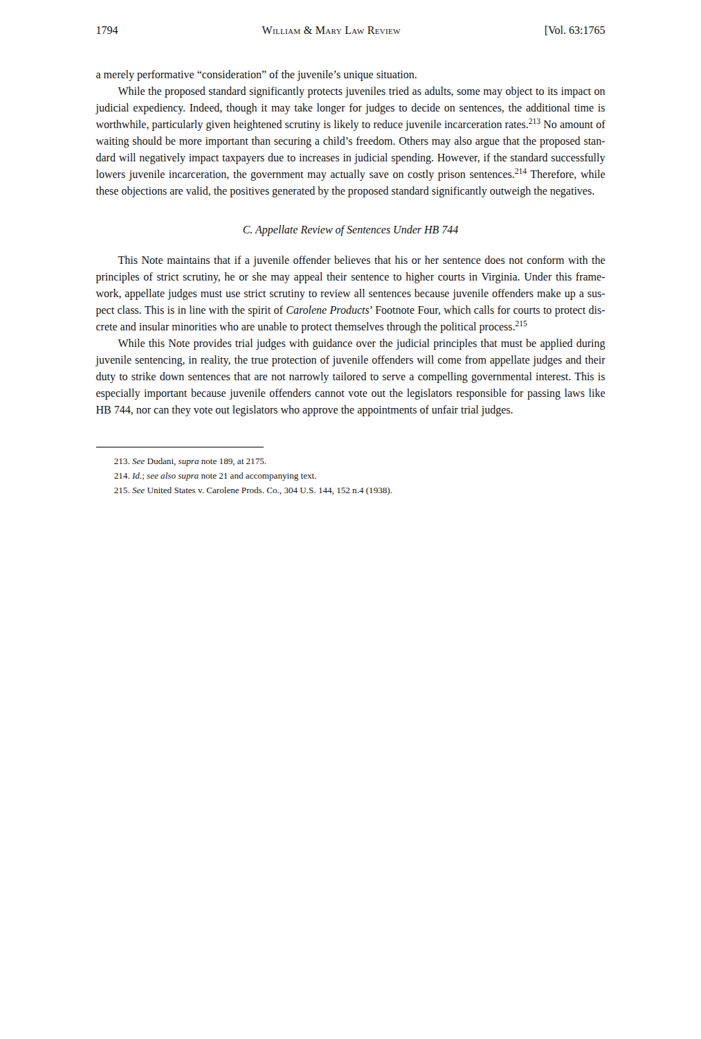1794 William & Mary Law Review [Vol. 63:1765
a merely performative “consideration” of the juvenile’s unique situation.
While the proposed standard significantly protects juveniles tried as adults, some may object to its impact on judicial expediency. Indeed, though it may take longer for judges to decide on sentences, the additional time is worthwhile, particularly given heightened scrutiny is likely to reduce juvenile incarceration rates.213 No amount of waiting should be more important than securing a child’s freedom. Others may also argue that the proposed standard will negatively impact taxpayers due to increases in judicial spending. However, if the standard successfully lowers juvenile incarceration, the government may actually save on costly prison sentences.214 Therefore, while these objections are valid, the positives generated by the proposed standard significantly outweigh the negatives.
C. Appellate Review of Sentences Under HB 744
This Note maintains that if a juvenile offender believes that his or her sentence does not conform with the principles of strict scrutiny, he or she may appeal their sentence to higher courts in Virginia. Under this framework, appellate judges must use strict scrutiny to review all sentences because juvenile offenders make up a suspect class. This is in line with the spirit of Carolene Products’ Footnote Four, which calls for courts to protect discrete and insular minorities who are unable to protect themselves through the political process.215
While this Note provides trial judges with guidance over the judicial principles that must be applied during juvenile sentencing, in reality, the true protection of juvenile offenders will come from appellate judges and their duty to strike down sentences that are not narrowly tailored to serve a compelling governmental interest. This is especially important because juvenile offenders cannot vote out the legislators responsible for passing laws like HB 744, nor can they vote out legislators who approve the appointments of unfair trial judges.
213. See Dudani, supra note 189, at 2175.
214. Id.; see also supra note 21 and accompanying text.
215. See United States v. Carolene Prods. Co., 304 U.S. 144, 152 n.4 (1938).